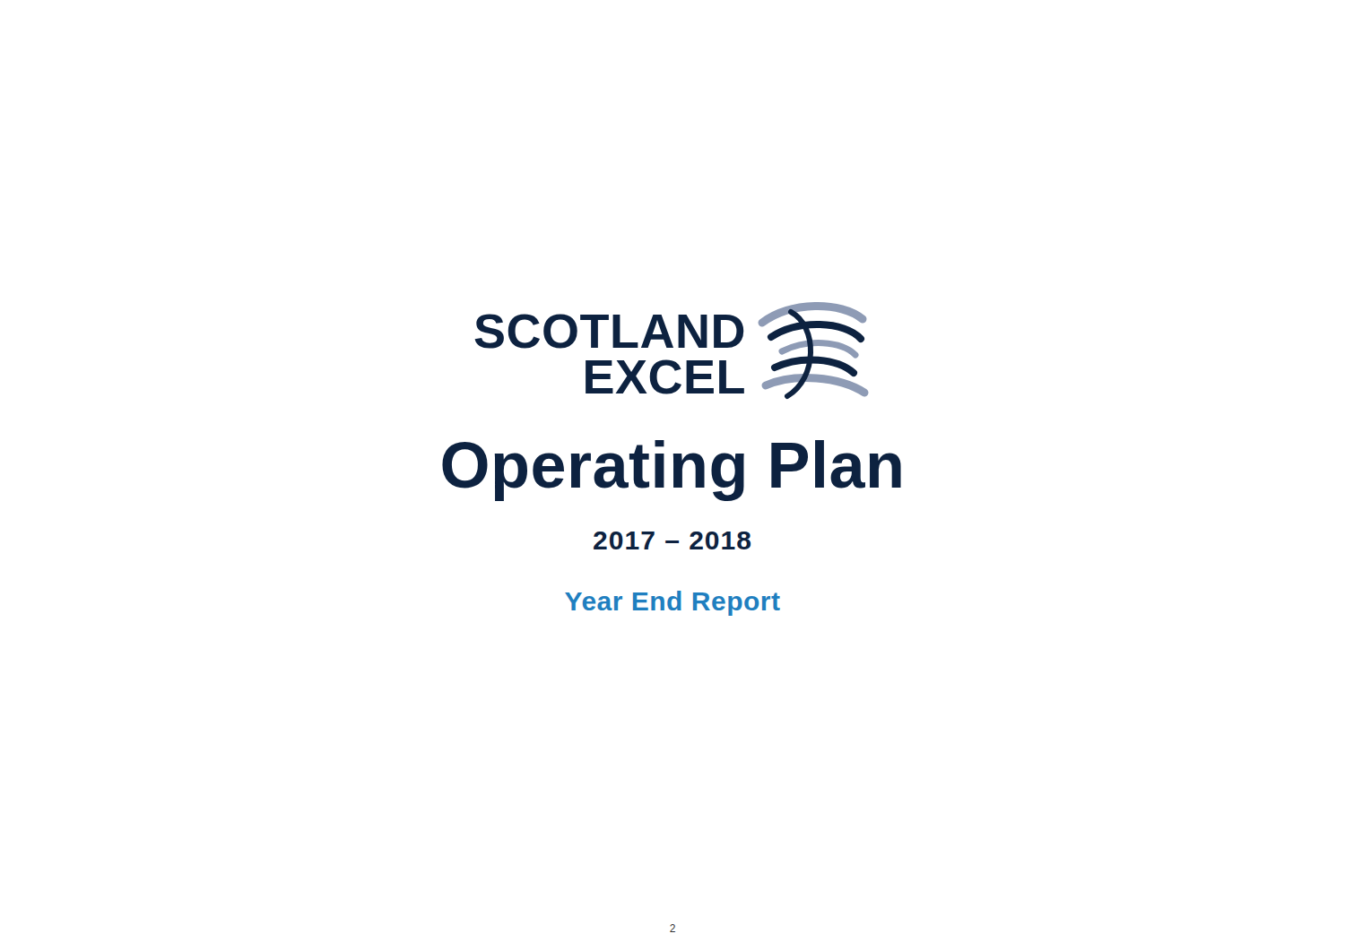SCOTLAND EXCEL
Operating Plan
2017 – 2018
Year End Report
2